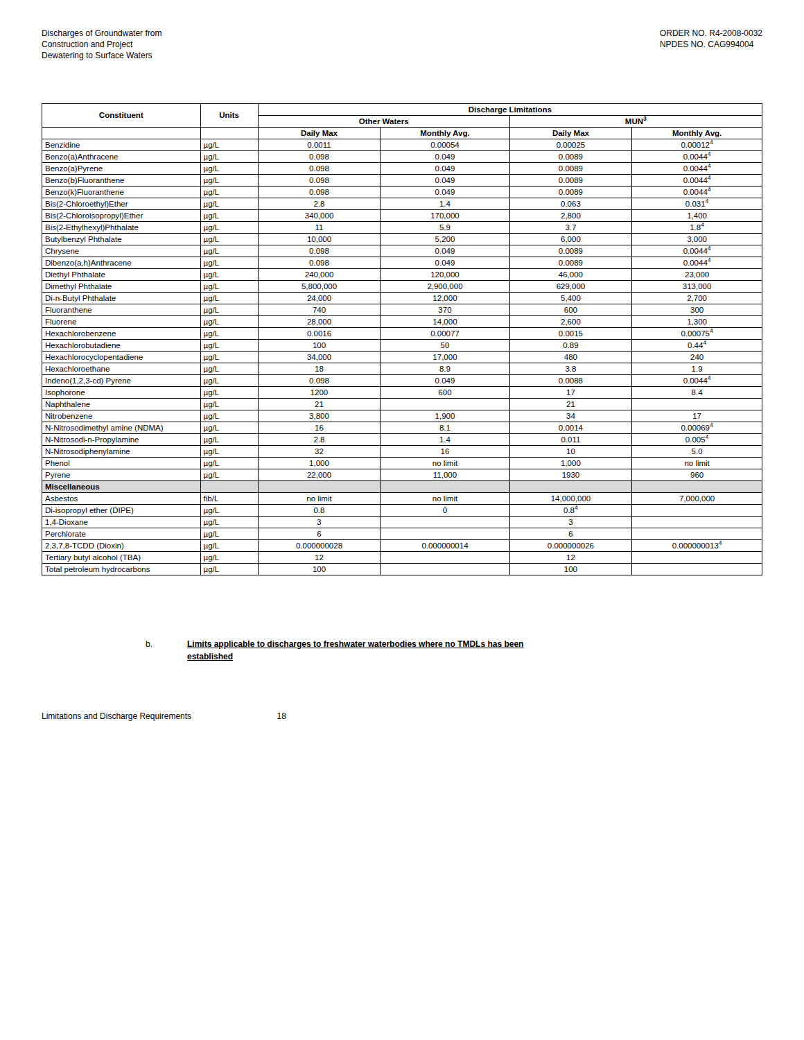Discharges of Groundwater from
Construction and Project
Dewatering to Surface Waters
ORDER NO. R4-2008-0032
NPDES NO. CAG994004
| Constituent | Units | Discharge Limitations |
| --- | --- | --- |
| Other Waters | MUN 3 |
| | | Daily Max | Monthly Avg. | Daily Max | Monthly Avg. |
| Benzidine | µg/L | 0.0011 | 0.00054 | 0.00025 | 0.00012 4 |
| Benzo(a)Anthracene | µg/L | 0.098 | 0.049 | 0.0089 | 0.0044 4 |
| Benzo(a)Pyrene | µg/L | 0.098 | 0.049 | 0.0089 | 0.0044 4 |
| Benzo(b)Fluoranthene | µg/L | 0.098 | 0.049 | 0.0089 | 0.0044 4 |
| Benzo(k)Fluoranthene | µg/L | 0.098 | 0.049 | 0.0089 | 0.0044 4 |
| Bis(2-Chloroethyl)Ether | µg/L | 2.8 | 1.4 | 0.063 | 0.031 4 |
| Bis(2-Chloroisopropyl)Ether | µg/L | 340,000 | 170,000 | 2,800 | 1,400 |
| Bis(2-Ethylhexyl)Phthalate | µg/L | 11 | 5.9 | 3.7 | 1.8 4 |
| Butylbenzyl Phthalate | µg/L | 10,000 | 5,200 | 6,000 | 3,000 |
| Chrysene | µg/L | 0.098 | 0.049 | 0.0089 | 0.0044 4 |
| Dibenzo(a,h)Anthracene | µg/L | 0.098 | 0.049 | 0.0089 | 0.0044 4 |
| Diethyl Phthalate | µg/L | 240,000 | 120,000 | 46,000 | 23,000 |
| Dimethyl Phthalate | µg/L | 5,800,000 | 2,900,000 | 629,000 | 313,000 |
| Di-n-Butyl Phthalate | µg/L | 24,000 | 12,000 | 5,400 | 2,700 |
| Fluoranthene | µg/L | 740 | 370 | 600 | 300 |
| Fluorene | µg/L | 28,000 | 14,000 | 2,600 | 1,300 |
| Hexachlorobenzene | µg/L | 0.0016 | 0.00077 | 0.0015 | 0.00075 4 |
| Hexachlorobutadiene | µg/L | 100 | 50 | 0.89 | 0.44 4 |
| Hexachlorocyclopentadiene | µg/L | 34,000 | 17,000 | 480 | 240 |
| Hexachloroethane | µg/L | 18 | 8.9 | 3.8 | 1.9 |
| Indeno(1,2,3-cd) Pyrene | µg/L | 0.098 | 0.049 | 0.0088 | 0.0044 4 |
| Isophorone | µg/L | 1200 | 600 | 17 | 8.4 |
| Naphthalene | µg/L | 21 | | 21 | |
| Nitrobenzene | µg/L | 3,800 | 1,900 | 34 | 17 |
| N-Nitrosodimethyl amine (NDMA) | µg/L | 16 | 8.1 | 0.0014 | 0.00069 4 |
| N-Nitrosodi-n-Propylamine | µg/L | 2.8 | 1.4 | 0.011 | 0.005 4 |
| N-Nitrosodiphenylamine | µg/L | 32 | 16 | 10 | 5.0 |
| Phenol | µg/L | 1,000 | no limit | 1,000 | no limit |
| Pyrene | µg/L | 22,000 | 11,000 | 1930 | 960 |
| Miscellaneous | | | | | |
| Asbestos | fib/L | no limit | no limit | 14,000,000 | 7,000,000 |
| Di-isopropyl ether (DIPE) | µg/L | 0.8 | 0 | 0.8 4 | |
| 1,4-Dioxane | µg/L | 3 | | 3 | |
| Perchlorate | µg/L | 6 | | 6 | |
| 2,3,7,8-TCDD (Dioxin) | µg/L | 0.000000028 | 0.000000014 | 0.000000026 | 0.000000013 4 |
| Tertiary butyl alcohol (TBA) | µg/L | 12 | | 12 | |
| Total petroleum hydrocarbons | µg/L | 100 | | 100 | |
b. Limits applicable to discharges to freshwater waterbodies where no TMDLs has been established
Limitations and Discharge Requirements 18